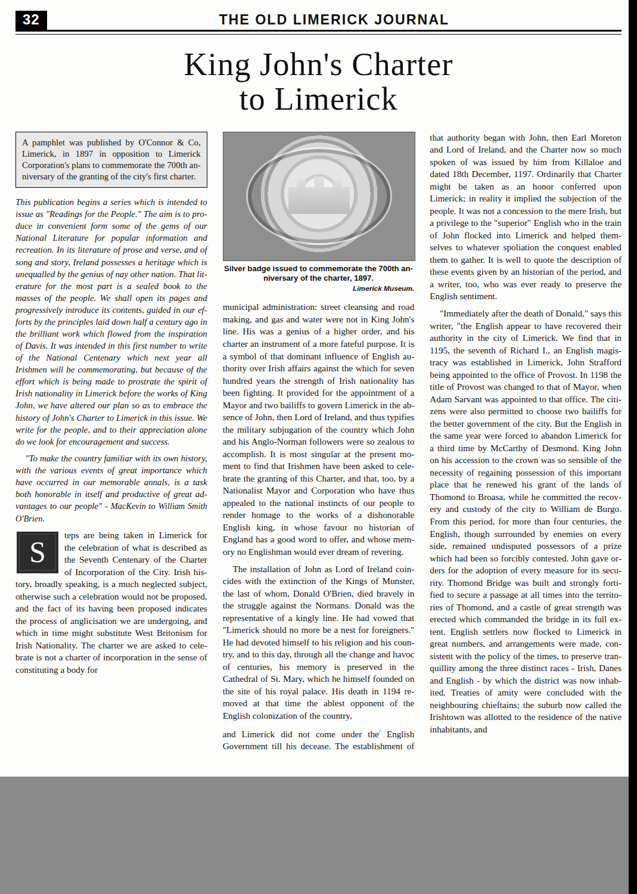32
THE OLD LIMERICK JOURNAL
King John's Charter to Limerick
A pamphlet was published by O'Connor & Co, Limerick, in 1897 in opposition to Limerick Corporation's plans to commemorate the 700th anniversary of the granting of the city's first charter.
This publication begins a series which is intended to issue as "Readings for the People." The aim is to produce in convenient form some of the gems of our National Literature for popular information and recreation. In its literature of prose and verse, and of song and story, Ireland possesses a heritage which is unequalled by the genius of nay other nation. That literature for the most part is a sealed book to the masses of the people. We shall open its pages and progressively introduce its contents, guided in our efforts by the principles laid down half a century ago in the brilliant work which flowed from the inspiration of Davis. It was intended in this first number to write of the National Centenary which next year all Irishmen will be commemorating, but because of the effort which is being made to prostrate the spirit of Irish nationality in Limerick before the works of King John, we have altered our plan so as to embrace the history of John's Charter to Limerick in this issue. We write for the people, and to their appreciation alone do we look for encouragement and success.
"To make the country familiar with its own history, with the various events of great importance which have occurred in our memorable annals, is a task both honorable in itself and productive of great advantages to our people" - MacKevin to William Smith O'Brien.
Steps are being taken in Limerick for the celebration of what is described as the Seventh Centenary of the Charter of Incorporation of the City. Irish history, broadly speaking, is a much neglected subject, otherwise such a celebration would not be proposed, and the fact of its having been proposed indicates the process of anglicisation we are undergoing, and which in time might substitute West Britonism for Irish Nationality. The charter we are asked to celebrate is not a charter of incorporation in the sense of constituting a body for
Silver badge issued to commemorate the 700th anniversary of the charter, 1897.
Limerick Museum.
municipal administration: street cleansing and road making, and gas and water were not in King John's line. His was a genius of a higher order, and his charter an instrument of a more fateful purpose. It is a symbol of that dominant influence of English authority over Irish affairs against the which for seven hundred years the strength of Irish nationality has been fighting. It provided for the appointment of a Mayor and two bailiffs to govern Limerick in the absence of John, then Lord of Ireland, and thus typifies the military subjugation of the country which John and his Anglo-Norman followers were so zealous to accomplish. It is most singular at the present moment to find that Irishmen have been asked to celebrate the granting of this Charter, and that, too, by a Nationalist Mayor and Corporation who have thus appealed to the national instincts of our people to render homage to the works of a dishonorable English king, in whose favour no historian of England has a good word to offer, and whose memory no Englishman would ever dream of revering.
The installation of John as Lord of Ireland coincides with the extinction of the Kings of Munster, the last of whom, Donald O'Brien, died bravely in the struggle against the Normans. Donald was the representative of a kingly line. He had vowed that "Limerick should no more be a nest for foreigners." He had devoted himself to his religion and his country, and to this day, through all the change and havoc of centuries, his memory is preserved in the Cathedral of St. Mary, which he himself founded on the site of his royal palace. His death in 1194 removed at that time the ablest opponent of the English colonization of the country,
and Limerick did not come under the/ English Government till his decease. The establishment of that authority began with John, then Earl Moreton and Lord of Ireland, and the Charter now so much spoken of was issued by him from Killaloe and dated 18th December, 1197. Ordinarily that Charter might be taken as an honor conferred upon Limerick; in reality it implied the subjection of the people. It was not a concession to the mere Irish, but a privilege to the "superior" English who in the train of John flocked into Limerick and helped themselves to whatever spoliation the conquest enabled them to gather. It is well to quote the description of these events given by an historian of the period, and a writer, too, who was ever ready to preserve the English sentiment.
"Immediately after the death of Donald," says this writer, "the English appear to have recovered their authority in the city of Limerick. We find that in 1195, the seventh of Richard I., an English magistracy was established in Limerick, John Strafford being appointed to the office of Provost. In 1198 the title of Provost was changed to that of Mayor, when Adam Sarvant was appointed to that office. The citizens were also permitted to choose two bailiffs for the better government of the city. But the English in the same year were forced to abandon Limerick for a third time by McCarthy of Desmond. King John on his accession to the crown was so sensible of the necessity of regaining possession of this important place that he renewed his grant of the lands of Thomond to Broasa, while he committed the recovery and custody of the city to William de Burgo. From this period, for more than four centuries, the English, though surrounded by enemies on every side, remained undisputed possessors of a prize which had been so forcibly contested. John gave orders for the adoption of every measure for its security. Thomond Bridge was built and strongly fortified to secure a passage at all times into the territories of Thomond, and a castle of great strength was erected which commanded the bridge in its full extent. English settlers now flocked to Limerick in great numbers, and arrangements were made, consistent with the policy of the times, to preserve tranquillity among the three distinct races - Irish, Danes and English - by which the district was now inhabited. Treaties of amity were concluded with the neighbouring chieftains; the suburb now called the Irishtown was allotted to the residence of the native inhabitants, and